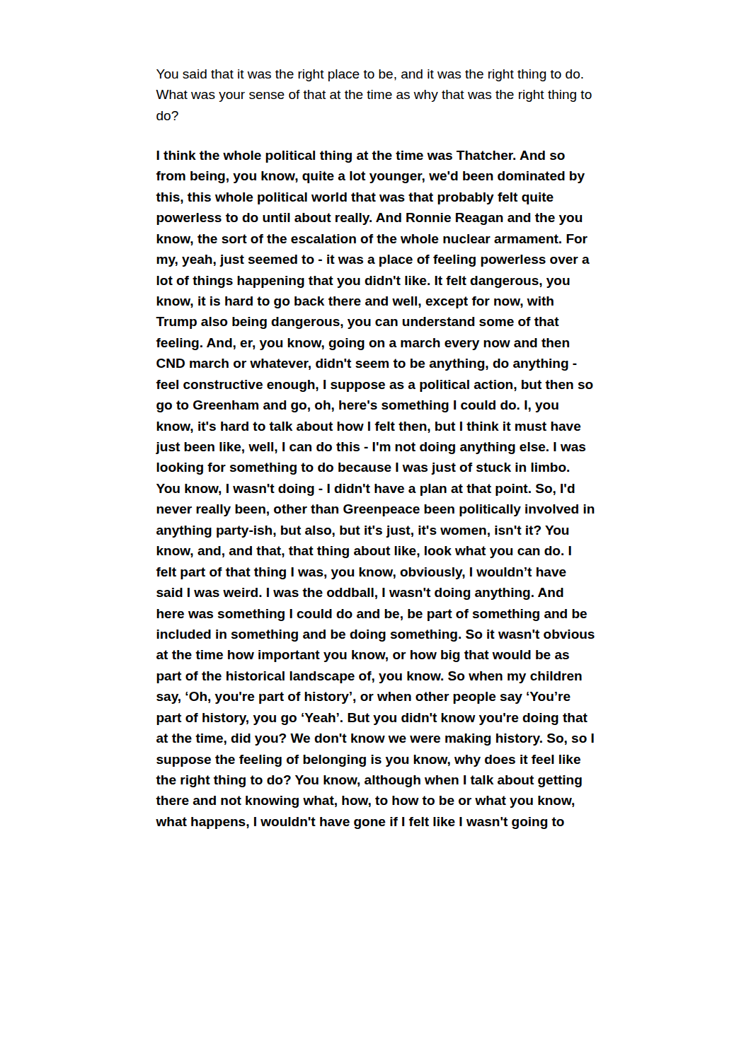You said that it was the right place to be, and it was the right thing to do. What was your sense of that at the time as why that was the right thing to do?
I think the whole political thing at the time was Thatcher. And so from being, you know, quite a lot younger, we'd been dominated by this, this whole political world that was that probably felt quite powerless to do until about really. And Ronnie Reagan and the you know, the sort of the escalation of the whole nuclear armament. For my, yeah, just seemed to - it was a place of feeling powerless over a lot of things happening that you didn't like. It felt dangerous, you know, it is hard to go back there and well, except for now, with Trump also being dangerous, you can understand some of that feeling. And, er, you know, going on a march every now and then CND march or whatever, didn't seem to be anything, do anything - feel constructive enough, I suppose as a political action, but then so go to Greenham and go, oh, here's something I could do. I, you know, it's hard to talk about how I felt then, but I think it must have just been like, well, I can do this - I'm not doing anything else. I was looking for something to do because I was just of stuck in limbo. You know, I wasn't doing - I didn't have a plan at that point. So, I'd never really been, other than Greenpeace been politically involved in anything party-ish, but also, but it's just, it's women, isn't it? You know, and, and that, that thing about like, look what you can do. I felt part of that thing I was, you know, obviously, I wouldn’t have said I was weird. I was the oddball, I wasn't doing anything. And here was something I could do and be, be part of something and be included in something and be doing something. So it wasn't obvious at the time how important you know, or how big that would be as part of the historical landscape of, you know. So when my children say, ‘Oh, you're part of history’, or when other people say ‘You’re part of history, you go ‘Yeah’. But you didn't know you're doing that at the time, did you? We don't know we were making history. So, so I suppose the feeling of belonging is you know, why does it feel like the right thing to do? You know, although when I talk about getting there and not knowing what, how, to how to be or what you know, what happens, I wouldn't have gone if I felt like I wasn't going to